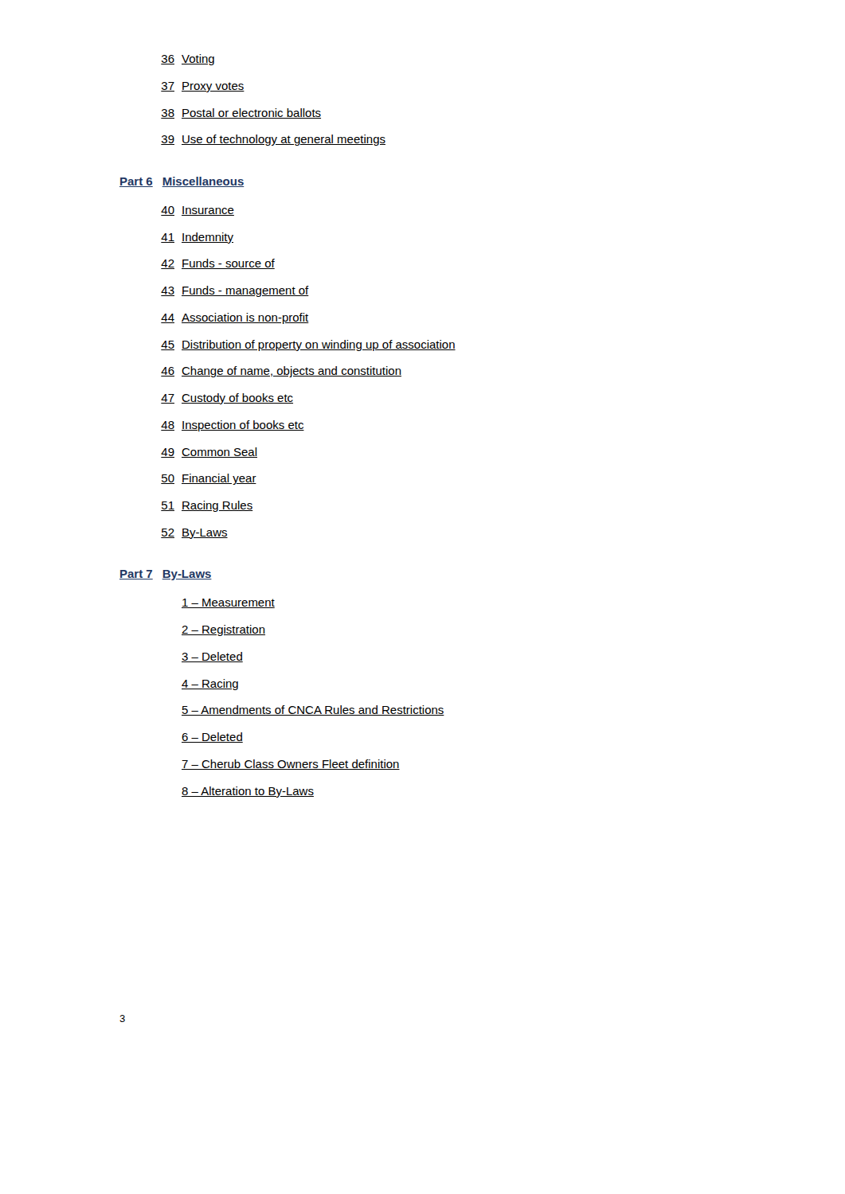36 Voting
37 Proxy votes
38 Postal or electronic ballots
39 Use of technology at general meetings
Part 6 Miscellaneous
40 Insurance
41 Indemnity
42 Funds - source of
43 Funds - management of
44 Association is non-profit
45 Distribution of property on winding up of association
46 Change of name, objects and constitution
47 Custody of books etc
48 Inspection of books etc
49 Common Seal
50 Financial year
51 Racing Rules
52 By-Laws
Part 7 By-Laws
1 – Measurement
2 – Registration
3 – Deleted
4 – Racing
5 – Amendments of CNCA Rules and Restrictions
6 – Deleted
7 – Cherub Class Owners Fleet definition
8 – Alteration to By-Laws
3